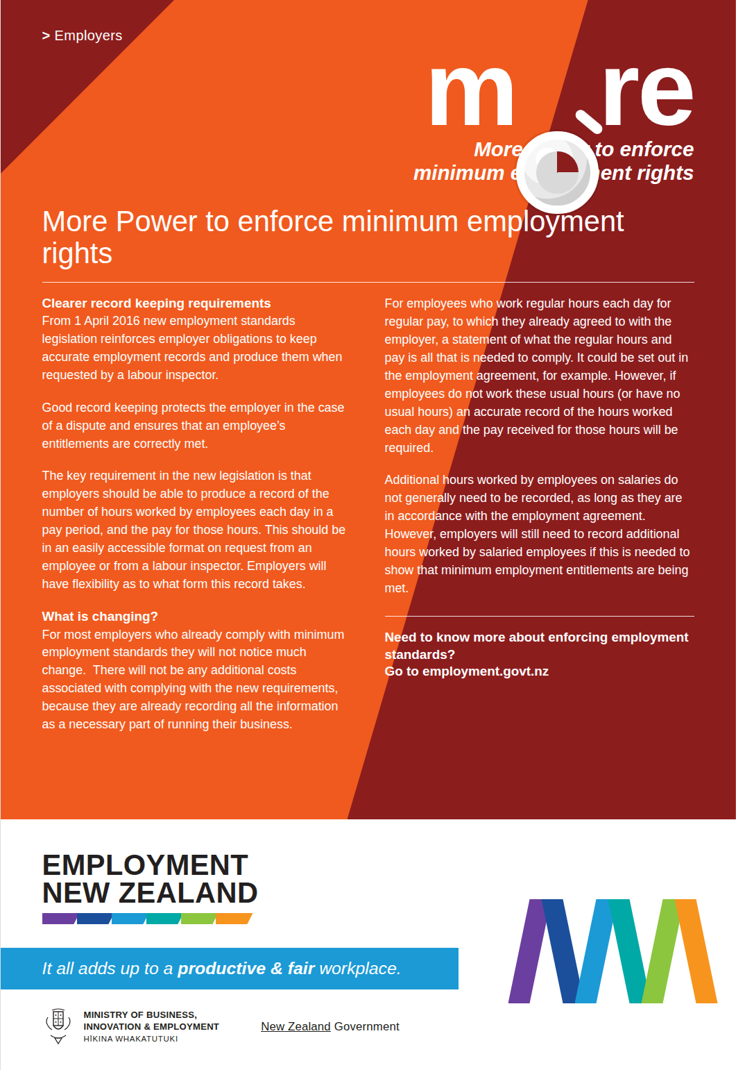>Employers
m re
More power to enforce
minimum employment rights
More Power to enforce minimum employment rights
Clearer record keeping requirements
From 1 April 2016 new employment standards legislation reinforces employer obligations to keep accurate employment records and produce them when requested by a labour inspector.
Good record keeping protects the employer in the case of a dispute and ensures that an employee’s entitlements are correctly met.
The key requirement in the new legislation is that employers should be able to produce a record of the number of hours worked by employees each day in a pay period, and the pay for those hours. This should be in an easily accessible format on request from an employee or from a labour inspector. Employers will have flexibility as to what form this record takes.
What is changing?
For most employers who already comply with minimum employment standards they will not notice much change. There will not be any additional costs associated with complying with the new requirements, because they are already recording all the information as a necessary part of running their business.
For employees who work regular hours each day for regular pay, to which they already agreed to with the employer, a statement of what the regular hours and pay is all that is needed to comply. It could be set out in the employment agreement, for example. However, if employees do not work these usual hours (or have no usual hours) an accurate record of the hours worked each day and the pay received for those hours will be required.
Additional hours worked by employees on salaries do not generally need to be recorded, as long as they are in accordance with the employment agreement. However, employers will still need to record additional hours worked by salaried employees if this is needed to show that minimum employment entitlements are being met.
Need to know more about enforcing employment standards?
Go to employment.govt.nz
Employment
New Zealand
It all adds up to a productive & fair workplace.
Ministry of Business,
Innovation & Employment Hīkina Whakatutuki
New Zealand Government